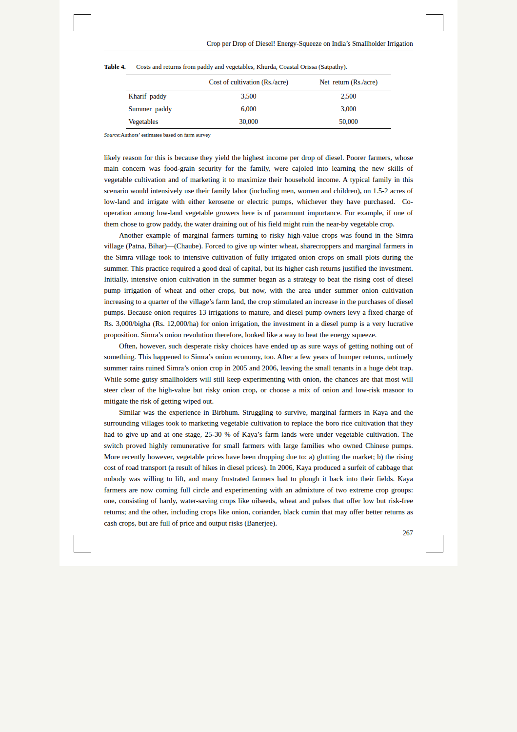Crop per Drop of Diesel! Energy-Squeeze on India’s Smallholder Irrigation
Table 4. Costs and returns from paddy and vegetables, Khurda, Coastal Orissa (Satpathy).
| | Cost of cultivation (Rs./acre) | Net return (Rs./acre) |
| --- | --- | --- |
| Kharif paddy | 3,500 | 2,500 |
| Summer paddy | 6,000 | 3,000 |
| Vegetables | 30,000 | 50,000 |
Source:Authors’ estimates based on farm survey
likely reason for this is because they yield the highest income per drop of diesel. Poorer farmers, whose main concern was food-grain security for the family, were cajoled into learning the new skills of vegetable cultivation and of marketing it to maximize their household income. A typical family in this scenario would intensively use their family labor (including men, women and children), on 1.5-2 acres of low-land and irrigate with either kerosene or electric pumps, whichever they have purchased. Co-operation among low-land vegetable growers here is of paramount importance. For example, if one of them chose to grow paddy, the water draining out of his field might ruin the near-by vegetable crop.
Another example of marginal farmers turning to risky high-value crops was found in the Simra village (Patna, Bihar)—(Chaube). Forced to give up winter wheat, sharecroppers and marginal farmers in the Simra village took to intensive cultivation of fully irrigated onion crops on small plots during the summer. This practice required a good deal of capital, but its higher cash returns justified the investment. Initially, intensive onion cultivation in the summer began as a strategy to beat the rising cost of diesel pump irrigation of wheat and other crops, but now, with the area under summer onion cultivation increasing to a quarter of the village’s farm land, the crop stimulated an increase in the purchases of diesel pumps. Because onion requires 13 irrigations to mature, and diesel pump owners levy a fixed charge of Rs. 3,000/bigha (Rs. 12,000/ha) for onion irrigation, the investment in a diesel pump is a very lucrative proposition. Simra’s onion revolution therefore, looked like a way to beat the energy squeeze.
Often, however, such desperate risky choices have ended up as sure ways of getting nothing out of something. This happened to Simra’s onion economy, too. After a few years of bumper returns, untimely summer rains ruined Simra’s onion crop in 2005 and 2006, leaving the small tenants in a huge debt trap. While some gutsy smallholders will still keep experimenting with onion, the chances are that most will steer clear of the high-value but risky onion crop, or choose a mix of onion and low-risk masoor to mitigate the risk of getting wiped out.
Similar was the experience in Birbhum. Struggling to survive, marginal farmers in Kaya and the surrounding villages took to marketing vegetable cultivation to replace the boro rice cultivation that they had to give up and at one stage, 25-30 % of Kaya’s farm lands were under vegetable cultivation. The switch proved highly remunerative for small farmers with large families who owned Chinese pumps. More recently however, vegetable prices have been dropping due to: a) glutting the market; b) the rising cost of road transport (a result of hikes in diesel prices). In 2006, Kaya produced a surfeit of cabbage that nobody was willing to lift, and many frustrated farmers had to plough it back into their fields. Kaya farmers are now coming full circle and experimenting with an admixture of two extreme crop groups: one, consisting of hardy, water-saving crops like oilseeds, wheat and pulses that offer low but risk-free returns; and the other, including crops like onion, coriander, black cumin that may offer better returns as cash crops, but are full of price and output risks (Banerjee).
267